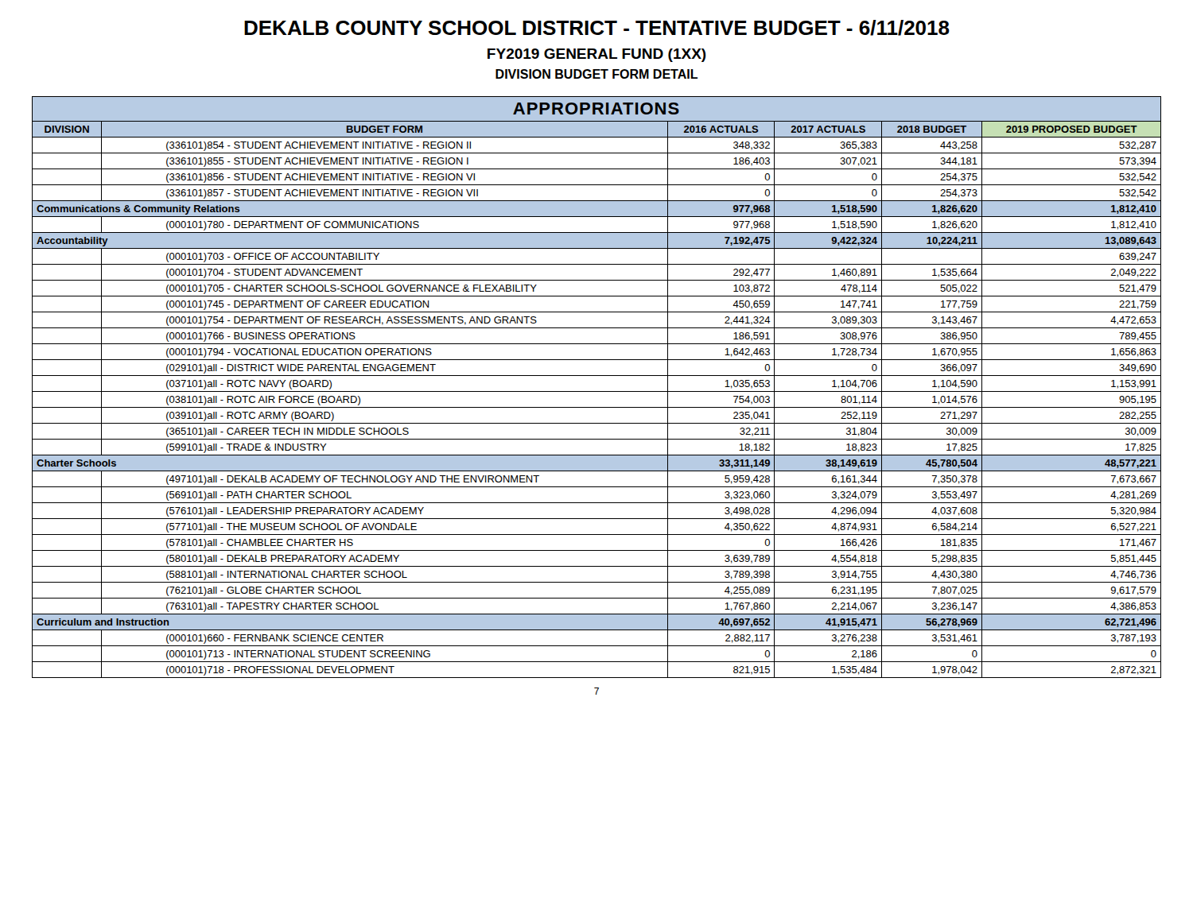DEKALB COUNTY SCHOOL DISTRICT - TENTATIVE BUDGET - 6/11/2018
FY2019 GENERAL FUND (1XX)
DIVISION BUDGET FORM DETAIL
| APPROPRIATIONS |
| DIVISION | BUDGET FORM | 2016 ACTUALS | 2017 ACTUALS | 2018 BUDGET | 2019 PROPOSED BUDGET |
| | (336101)854 - STUDENT ACHIEVEMENT INITIATIVE - REGION II | 348,332 | 365,383 | 443,258 | 532,287 |
| | (336101)855 - STUDENT ACHIEVEMENT INITIATIVE - REGION I | 186,403 | 307,021 | 344,181 | 573,394 |
| | (336101)856 - STUDENT ACHIEVEMENT INITIATIVE - REGION VI | 0 | 0 | 254,375 | 532,542 |
| | (336101)857 - STUDENT ACHIEVEMENT INITIATIVE - REGION VII | 0 | 0 | 254,373 | 532,542 |
| Communications & Community Relations | 977,968 | 1,518,590 | 1,826,620 | 1,812,410 |
| | (000101)780 - DEPARTMENT OF COMMUNICATIONS | 977,968 | 1,518,590 | 1,826,620 | 1,812,410 |
| Accountability | 7,192,475 | 9,422,324 | 10,224,211 | 13,089,643 |
| | (000101)703 - OFFICE OF ACCOUNTABILITY | | | | 639,247 |
| | (000101)704 - STUDENT ADVANCEMENT | 292,477 | 1,460,891 | 1,535,664 | 2,049,222 |
| | (000101)705 - CHARTER SCHOOLS-SCHOOL GOVERNANCE & FLEXABILITY | 103,872 | 478,114 | 505,022 | 521,479 |
| | (000101)745 - DEPARTMENT OF CAREER EDUCATION | 450,659 | 147,741 | 177,759 | 221,759 |
| | (000101)754 - DEPARTMENT OF RESEARCH, ASSESSMENTS, AND GRANTS | 2,441,324 | 3,089,303 | 3,143,467 | 4,472,653 |
| | (000101)766 - BUSINESS OPERATIONS | 186,591 | 308,976 | 386,950 | 789,455 |
| | (000101)794 - VOCATIONAL EDUCATION OPERATIONS | 1,642,463 | 1,728,734 | 1,670,955 | 1,656,863 |
| | (029101)all - DISTRICT WIDE PARENTAL ENGAGEMENT | 0 | 0 | 366,097 | 349,690 |
| | (037101)all - ROTC NAVY (BOARD) | 1,035,653 | 1,104,706 | 1,104,590 | 1,153,991 |
| | (038101)all - ROTC AIR FORCE (BOARD) | 754,003 | 801,114 | 1,014,576 | 905,195 |
| | (039101)all - ROTC ARMY (BOARD) | 235,041 | 252,119 | 271,297 | 282,255 |
| | (365101)all - CAREER TECH IN MIDDLE SCHOOLS | 32,211 | 31,804 | 30,009 | 30,009 |
| | (599101)all - TRADE & INDUSTRY | 18,182 | 18,823 | 17,825 | 17,825 |
| Charter Schools | 33,311,149 | 38,149,619 | 45,780,504 | 48,577,221 |
| | (497101)all - DEKALB ACADEMY OF TECHNOLOGY AND THE ENVIRONMENT | 5,959,428 | 6,161,344 | 7,350,378 | 7,673,667 |
| | (569101)all - PATH CHARTER SCHOOL | 3,323,060 | 3,324,079 | 3,553,497 | 4,281,269 |
| | (576101)all - LEADERSHIP PREPARATORY ACADEMY | 3,498,028 | 4,296,094 | 4,037,608 | 5,320,984 |
| | (577101)all - THE MUSEUM SCHOOL OF AVONDALE | 4,350,622 | 4,874,931 | 6,584,214 | 6,527,221 |
| | (578101)all - CHAMBLEE CHARTER HS | 0 | 166,426 | 181,835 | 171,467 |
| | (580101)all - DEKALB PREPARATORY ACADEMY | 3,639,789 | 4,554,818 | 5,298,835 | 5,851,445 |
| | (588101)all - INTERNATIONAL CHARTER SCHOOL | 3,789,398 | 3,914,755 | 4,430,380 | 4,746,736 |
| | (762101)all - GLOBE CHARTER SCHOOL | 4,255,089 | 6,231,195 | 7,807,025 | 9,617,579 |
| | (763101)all - TAPESTRY CHARTER SCHOOL | 1,767,860 | 2,214,067 | 3,236,147 | 4,386,853 |
| Curriculum and Instruction | 40,697,652 | 41,915,471 | 56,278,969 | 62,721,496 |
| | (000101)660 - FERNBANK SCIENCE CENTER | 2,882,117 | 3,276,238 | 3,531,461 | 3,787,193 |
| | (000101)713 - INTERNATIONAL STUDENT SCREENING | 0 | 2,186 | 0 | 0 |
| | (000101)718 - PROFESSIONAL DEVELOPMENT | 821,915 | 1,535,484 | 1,978,042 | 2,872,321 |
7